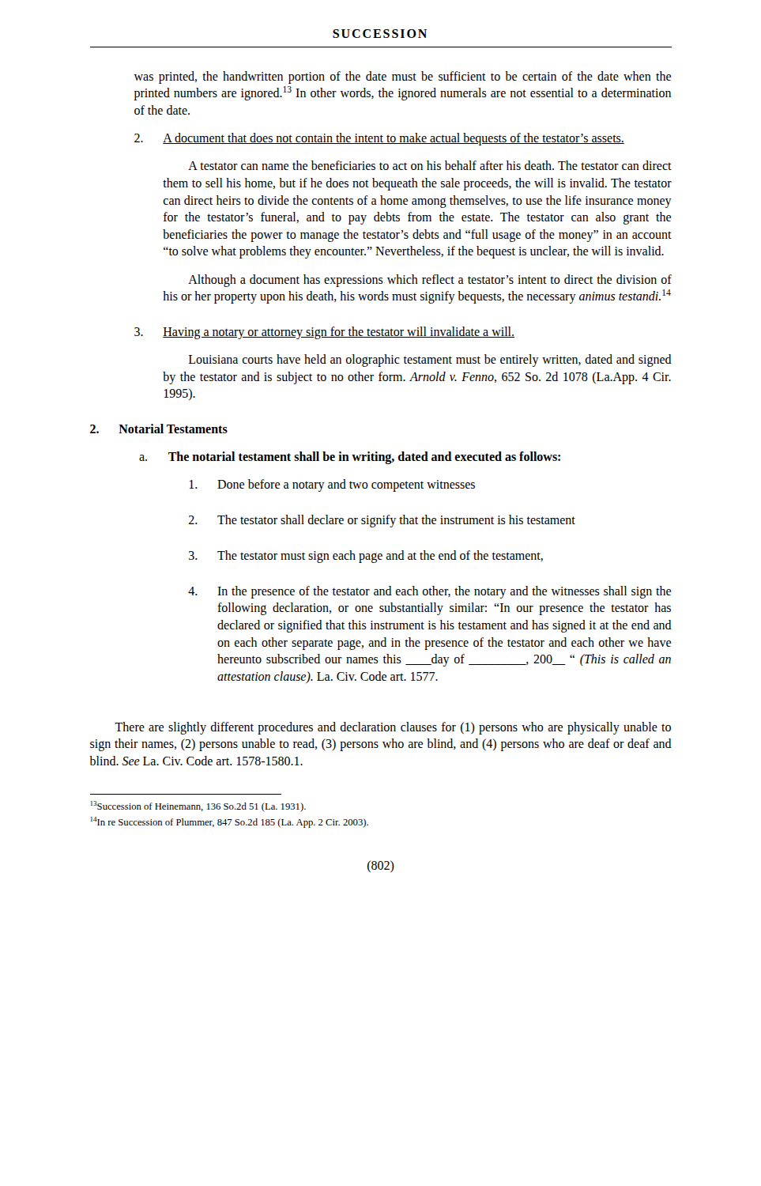SUCCESSION
was printed, the handwritten portion of the date must be sufficient to be certain of the date when the printed numbers are ignored.13 In other words, the ignored numerals are not essential to a determination of the date.
2.
A document that does not contain the intent to make actual bequests of the testator’s assets.
A testator can name the beneficiaries to act on his behalf after his death. The testator can direct them to sell his home, but if he does not bequeath the sale proceeds, the will is invalid. The testator can direct heirs to divide the contents of a home among themselves, to use the life insurance money for the testator’s funeral, and to pay debts from the estate. The testator can also grant the beneficiaries the power to manage the testator’s debts and “full usage of the money” in an account “to solve what problems they encounter.” Nevertheless, if the bequest is unclear, the will is invalid.
Although a document has expressions which reflect a testator’s intent to direct the division of his or her property upon his death, his words must signify bequests, the necessary animus testandi.14
3.
Having a notary or attorney sign for the testator will invalidate a will.
Louisiana courts have held an olographic testament must be entirely written, dated and signed by the testator and is subject to no other form. Arnold v. Fenno, 652 So. 2d 1078 (La.App. 4 Cir. 1995).
2.
Notarial Testaments
a.
The notarial testament shall be in writing, dated and executed as follows:
1.
Done before a notary and two competent witnesses
2.
The testator shall declare or signify that the instrument is his testament
3.
The testator must sign each page and at the end of the testament,
4.
In the presence of the testator and each other, the notary and the witnesses shall sign the following declaration, or one substantially similar: “In our presence the testator has declared or signified that this instrument is his testament and has signed it at the end and on each other separate page, and in the presence of the testator and each other we have hereunto subscribed our names this ____day of _________, 200__ “ (This is called an attestation clause). La. Civ. Code art. 1577.
There are slightly different procedures and declaration clauses for (1) persons who are physically unable to sign their names, (2) persons unable to read, (3) persons who are blind, and (4) persons who are deaf or deaf and blind. See La. Civ. Code art. 1578-1580.1.
13Succession of Heinemann, 136 So.2d 51 (La. 1931).
14In re Succession of Plummer, 847 So.2d 185 (La. App. 2 Cir. 2003).
(802)